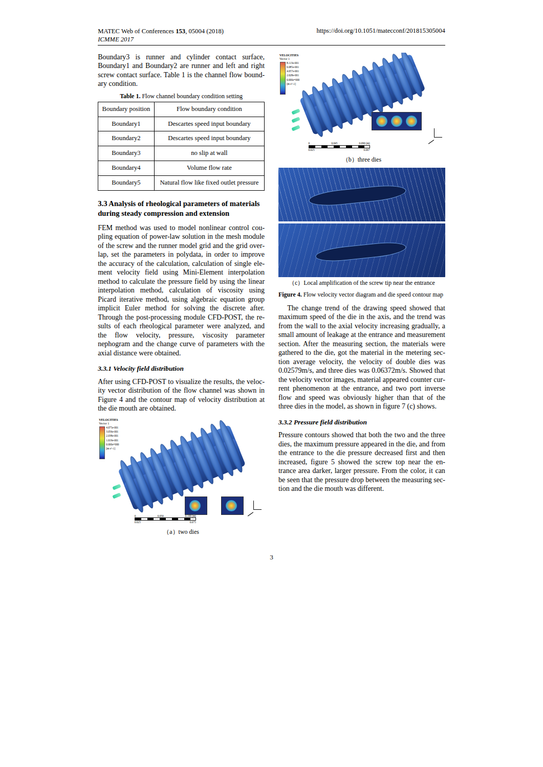MATEC Web of Conferences 153, 05004 (2018)
ICMME 2017
https://doi.org/10.1051/matecconf/201815305004
Boundary3 is runner and cylinder contact surface, Boundary1 and Boundary2 are runner and left and right screw contact surface. Table 1 is the channel flow boundary condition.
Table 1. Flow channel boundary condition setting
| Boundary position | Flow boundary condition |
| Boundary1 | Descartes speed input boundary |
| Boundary2 | Descartes speed input boundary |
| Boundary3 | no slip at wall |
| Boundary4 | Volume flow rate |
| Boundary5 | Natural flow like fixed outlet pressure |
3.3 Analysis of rheological parameters of materials during steady compression and extension
FEM method was used to model nonlinear control coupling equation of power-law solution in the mesh module of the screw and the runner model grid and the grid overlap, set the parameters in polydata, in order to improve the accuracy of the calculation, calculation of single element velocity field using Mini-Element interpolation method to calculate the pressure field by using the linear interpolation method, calculation of viscosity using Picard iterative method, using algebraic equation group implicit Euler method for solving the discrete after. Through the post-processing module CFD-POST, the results of each rheological parameter were analyzed, and the flow velocity, pressure, viscosity parameter nephogram and the change curve of parameters with the axial distance were obtained.
3.3.1 Velocity field distribution
After using CFD-POST to visualize the results, the velocity vector distribution of the flow channel was shown in Figure 4 and the contour map of velocity distribution at the die mouth are obtained.
VELOCITIES
Vector 1
4.075e-001
3.056e-001
2.038e-001
1.019e-001
0.000e+000
[m s^-1]
00.0500.100 (m)
0.025 0.075
（a）two dies
VELOCITIES
Vector 1
8.113e-001
6.085e-001
4.057e-001
2.028e-001
0.000e+000
[m s^-1]
00.0450.090 (m)
0.025 0.067
（b）three dies
（c）Local amplification of the screw tip near the entrance
Figure 4. Flow velocity vector diagram and die speed contour map
The change trend of the drawing speed showed that maximum speed of the die in the axis, and the trend was from the wall to the axial velocity increasing gradually, a small amount of leakage at the entrance and measurement section. After the measuring section, the materials were gathered to the die, got the material in the metering section average velocity, the velocity of double dies was 0.02579m/s, and three dies was 0.06372m/s. Showed that the velocity vector images, material appeared counter current phenomenon at the entrance, and two port inverse flow and speed was obviously higher than that of the three dies in the model, as shown in figure 7 (c) shows.
3.3.2 Pressure field distribution
Pressure contours showed that both the two and the three dies, the maximum pressure appeared in the die, and from the entrance to the die pressure decreased first and then increased, figure 5 showed the screw top near the entrance area darker, larger pressure. From the color, it can be seen that the pressure drop between the measuring section and the die mouth was different.
3